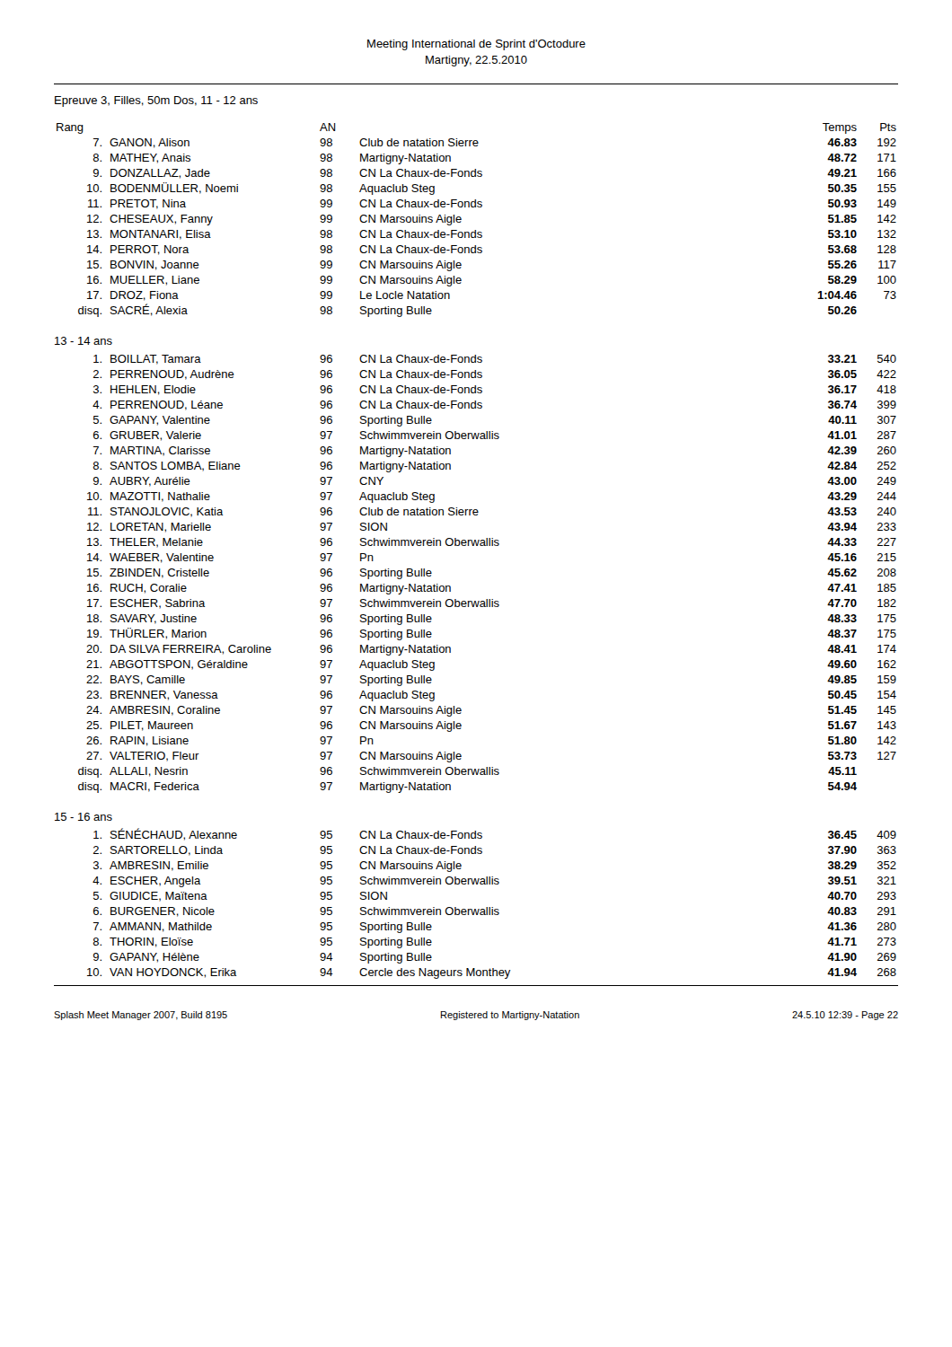Meeting International de Sprint d'Octodure
Martigny, 22.5.2010
Epreuve 3, Filles, 50m Dos, 11 - 12 ans
| Rang | | AN | | Temps | Pts |
| --- | --- | --- | --- | --- | --- |
| 7. | GANON, Alison | 98 | Club de natation Sierre | 46.83 | 192 |
| 8. | MATHEY, Anais | 98 | Martigny-Natation | 48.72 | 171 |
| 9. | DONZALLAZ, Jade | 98 | CN La Chaux-de-Fonds | 49.21 | 166 |
| 10. | BODENMÜLLER, Noemi | 98 | Aquaclub Steg | 50.35 | 155 |
| 11. | PRETOT, Nina | 99 | CN La Chaux-de-Fonds | 50.93 | 149 |
| 12. | CHESEAUX, Fanny | 99 | CN Marsouins Aigle | 51.85 | 142 |
| 13. | MONTANARI, Elisa | 98 | CN La Chaux-de-Fonds | 53.10 | 132 |
| 14. | PERROT, Nora | 98 | CN La Chaux-de-Fonds | 53.68 | 128 |
| 15. | BONVIN, Joanne | 99 | CN Marsouins Aigle | 55.26 | 117 |
| 16. | MUELLER, Liane | 99 | CN Marsouins Aigle | 58.29 | 100 |
| 17. | DROZ, Fiona | 99 | Le Locle Natation | 1:04.46 | 73 |
| disq. | SACRÉ, Alexia | 98 | Sporting Bulle | 50.26 | |
13 - 14 ans
| 1. | BOILLAT, Tamara | 96 | CN La Chaux-de-Fonds | 33.21 | 540 |
| 2. | PERRENOUD, Audrène | 96 | CN La Chaux-de-Fonds | 36.05 | 422 |
| 3. | HEHLEN, Elodie | 96 | CN La Chaux-de-Fonds | 36.17 | 418 |
| 4. | PERRENOUD, Léane | 96 | CN La Chaux-de-Fonds | 36.74 | 399 |
| 5. | GAPANY, Valentine | 96 | Sporting Bulle | 40.11 | 307 |
| 6. | GRUBER, Valerie | 97 | Schwimmverein Oberwallis | 41.01 | 287 |
| 7. | MARTINA, Clarisse | 96 | Martigny-Natation | 42.39 | 260 |
| 8. | SANTOS LOMBA, Eliane | 96 | Martigny-Natation | 42.84 | 252 |
| 9. | AUBRY, Aurélie | 97 | CNY | 43.00 | 249 |
| 10. | MAZOTTI, Nathalie | 97 | Aquaclub Steg | 43.29 | 244 |
| 11. | STANOJLOVIC, Katia | 96 | Club de natation Sierre | 43.53 | 240 |
| 12. | LORETAN, Marielle | 97 | SION | 43.94 | 233 |
| 13. | THELER, Melanie | 96 | Schwimmverein Oberwallis | 44.33 | 227 |
| 14. | WAEBER, Valentine | 97 | Pn | 45.16 | 215 |
| 15. | ZBINDEN, Cristelle | 96 | Sporting Bulle | 45.62 | 208 |
| 16. | RUCH, Coralie | 96 | Martigny-Natation | 47.41 | 185 |
| 17. | ESCHER, Sabrina | 97 | Schwimmverein Oberwallis | 47.70 | 182 |
| 18. | SAVARY, Justine | 96 | Sporting Bulle | 48.33 | 175 |
| 19. | THÜRLER, Marion | 96 | Sporting Bulle | 48.37 | 175 |
| 20. | DA SILVA FERREIRA, Caroline | 96 | Martigny-Natation | 48.41 | 174 |
| 21. | ABGOTTSPON, Géraldine | 97 | Aquaclub Steg | 49.60 | 162 |
| 22. | BAYS, Camille | 97 | Sporting Bulle | 49.85 | 159 |
| 23. | BRENNER, Vanessa | 96 | Aquaclub Steg | 50.45 | 154 |
| 24. | AMBRESIN, Coraline | 97 | CN Marsouins Aigle | 51.45 | 145 |
| 25. | PILET, Maureen | 96 | CN Marsouins Aigle | 51.67 | 143 |
| 26. | RAPIN, Lisiane | 97 | Pn | 51.80 | 142 |
| 27. | VALTERIO, Fleur | 97 | CN Marsouins Aigle | 53.73 | 127 |
| disq. | ALLALI, Nesrin | 96 | Schwimmverein Oberwallis | 45.11 | |
| disq. | MACRI, Federica | 97 | Martigny-Natation | 54.94 | |
15 - 16 ans
| 1. | SÉNÉCHAUD, Alexanne | 95 | CN La Chaux-de-Fonds | 36.45 | 409 |
| 2. | SARTORELLO, Linda | 95 | CN La Chaux-de-Fonds | 37.90 | 363 |
| 3. | AMBRESIN, Emilie | 95 | CN Marsouins Aigle | 38.29 | 352 |
| 4. | ESCHER, Angela | 95 | Schwimmverein Oberwallis | 39.51 | 321 |
| 5. | GIUDICE, Maïtena | 95 | SION | 40.70 | 293 |
| 6. | BURGENER, Nicole | 95 | Schwimmverein Oberwallis | 40.83 | 291 |
| 7. | AMMANN, Mathilde | 95 | Sporting Bulle | 41.36 | 280 |
| 8. | THORIN, Eloïse | 95 | Sporting Bulle | 41.71 | 273 |
| 9. | GAPANY, Hélène | 94 | Sporting Bulle | 41.90 | 269 |
| 10. | VAN HOYDONCK, Erika | 94 | Cercle des Nageurs Monthey | 41.94 | 268 |
Splash Meet Manager 2007, Build 8195
Registered to Martigny-Natation
24.5.10 12:39 - Page 22